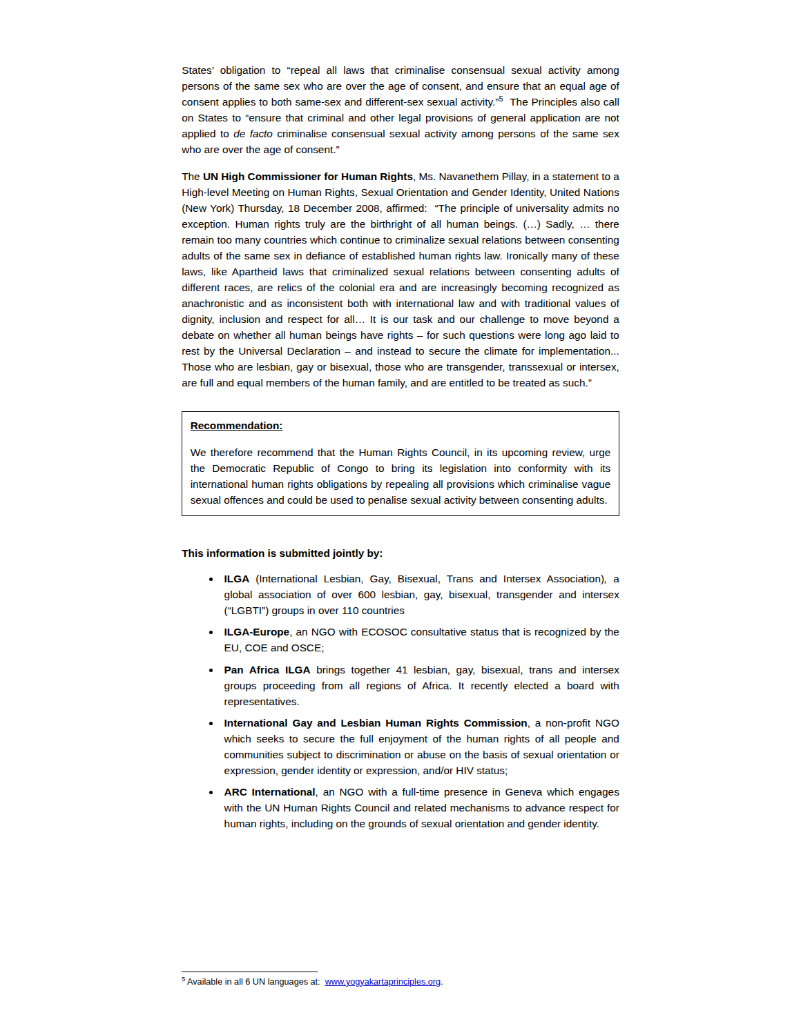States’ obligation to “repeal all laws that criminalise consensual sexual activity among persons of the same sex who are over the age of consent, and ensure that an equal age of consent applies to both same-sex and different-sex sexual activity.”5 The Principles also call on States to “ensure that criminal and other legal provisions of general application are not applied to de facto criminalise consensual sexual activity among persons of the same sex who are over the age of consent.”
The UN High Commissioner for Human Rights, Ms. Navanethem Pillay, in a statement to a High-level Meeting on Human Rights, Sexual Orientation and Gender Identity, United Nations (New York) Thursday, 18 December 2008, affirmed: “The principle of universality admits no exception. Human rights truly are the birthright of all human beings. (…) Sadly, … there remain too many countries which continue to criminalize sexual relations between consenting adults of the same sex in defiance of established human rights law. Ironically many of these laws, like Apartheid laws that criminalized sexual relations between consenting adults of different races, are relics of the colonial era and are increasingly becoming recognized as anachronistic and as inconsistent both with international law and with traditional values of dignity, inclusion and respect for all… It is our task and our challenge to move beyond a debate on whether all human beings have rights – for such questions were long ago laid to rest by the Universal Declaration – and instead to secure the climate for implementation... Those who are lesbian, gay or bisexual, those who are transgender, transsexual or intersex, are full and equal members of the human family, and are entitled to be treated as such.”
Recommendation:
We therefore recommend that the Human Rights Council, in its upcoming review, urge the Democratic Republic of Congo to bring its legislation into conformity with its international human rights obligations by repealing all provisions which criminalise vague sexual offences and could be used to penalise sexual activity between consenting adults.
This information is submitted jointly by:
ILGA (International Lesbian, Gay, Bisexual, Trans and Intersex Association), a global association of over 600 lesbian, gay, bisexual, transgender and intersex (“LGBTI”) groups in over 110 countries
ILGA-Europe, an NGO with ECOSOC consultative status that is recognized by the EU, COE and OSCE;
Pan Africa ILGA brings together 41 lesbian, gay, bisexual, trans and intersex groups proceeding from all regions of Africa. It recently elected a board with representatives.
International Gay and Lesbian Human Rights Commission, a non-profit NGO which seeks to secure the full enjoyment of the human rights of all people and communities subject to discrimination or abuse on the basis of sexual orientation or expression, gender identity or expression, and/or HIV status;
ARC International, an NGO with a full-time presence in Geneva which engages with the UN Human Rights Council and related mechanisms to advance respect for human rights, including on the grounds of sexual orientation and gender identity.
5 Available in all 6 UN languages at: www.yogyakartaprinciples.org.